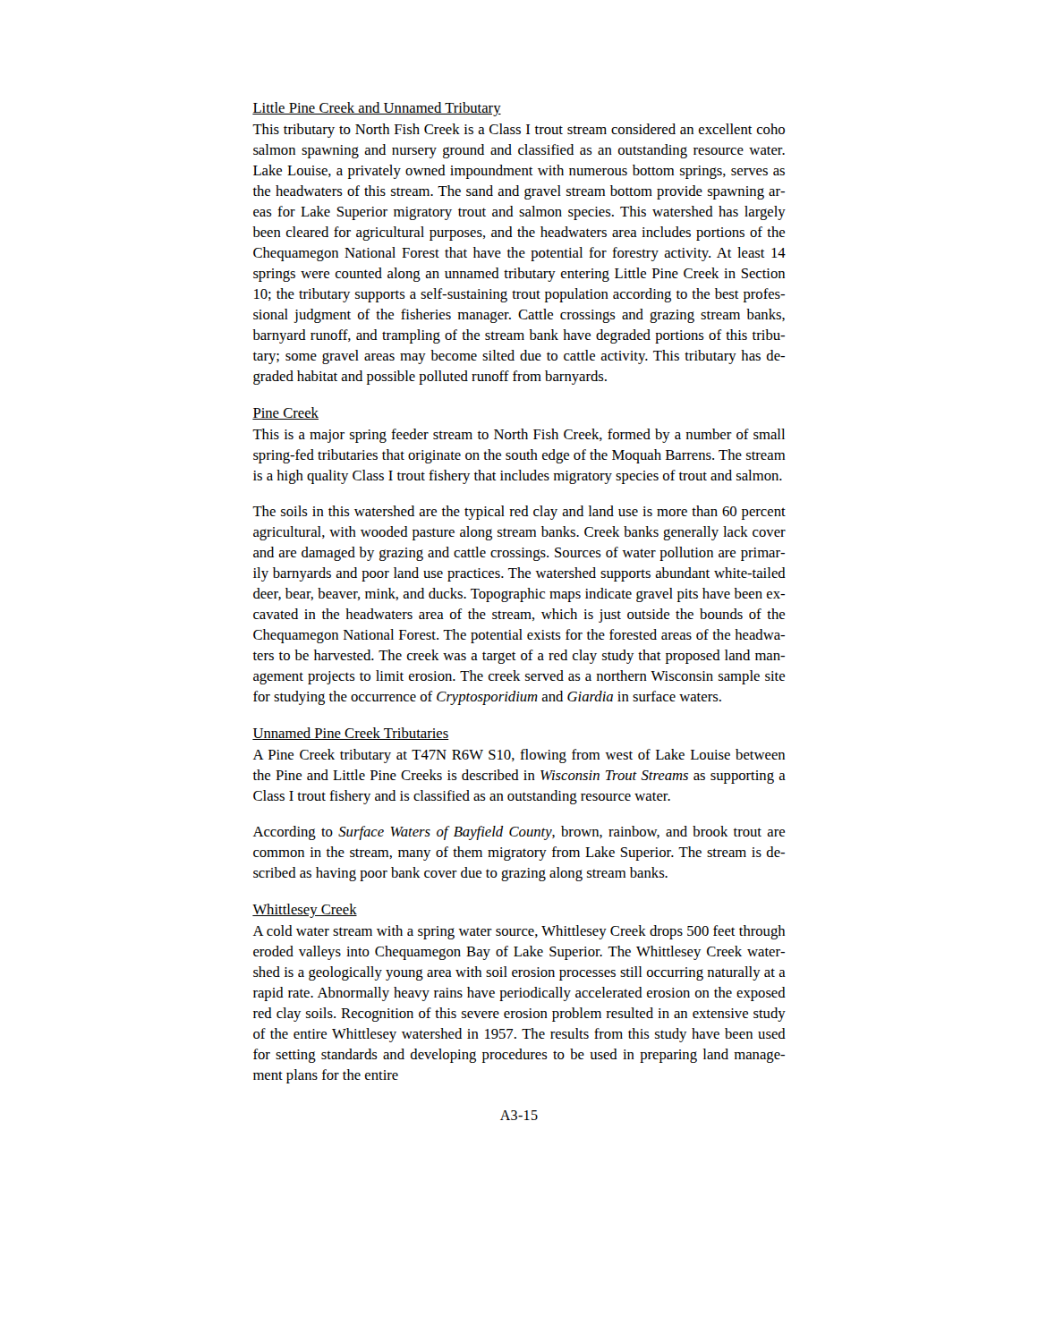Little Pine Creek and Unnamed Tributary
This tributary to North Fish Creek is a Class I trout stream considered an excellent coho salmon spawning and nursery ground and classified as an outstanding resource water. Lake Louise, a privately owned impoundment with numerous bottom springs, serves as the headwaters of this stream. The sand and gravel stream bottom provide spawning areas for Lake Superior migratory trout and salmon species. This watershed has largely been cleared for agricultural purposes, and the headwaters area includes portions of the Chequamegon National Forest that have the potential for forestry activity. At least 14 springs were counted along an unnamed tributary entering Little Pine Creek in Section 10; the tributary supports a self-sustaining trout population according to the best professional judgment of the fisheries manager. Cattle crossings and grazing stream banks, barnyard runoff, and trampling of the stream bank have degraded portions of this tributary; some gravel areas may become silted due to cattle activity. This tributary has degraded habitat and possible polluted runoff from barnyards.
Pine Creek
This is a major spring feeder stream to North Fish Creek, formed by a number of small spring-fed tributaries that originate on the south edge of the Moquah Barrens. The stream is a high quality Class I trout fishery that includes migratory species of trout and salmon.
The soils in this watershed are the typical red clay and land use is more than 60 percent agricultural, with wooded pasture along stream banks. Creek banks generally lack cover and are damaged by grazing and cattle crossings. Sources of water pollution are primarily barnyards and poor land use practices. The watershed supports abundant white-tailed deer, bear, beaver, mink, and ducks. Topographic maps indicate gravel pits have been excavated in the headwaters area of the stream, which is just outside the bounds of the Chequamegon National Forest. The potential exists for the forested areas of the headwaters to be harvested. The creek was a target of a red clay study that proposed land management projects to limit erosion. The creek served as a northern Wisconsin sample site for studying the occurrence of Cryptosporidium and Giardia in surface waters.
Unnamed Pine Creek Tributaries
A Pine Creek tributary at T47N R6W S10, flowing from west of Lake Louise between the Pine and Little Pine Creeks is described in Wisconsin Trout Streams as supporting a Class I trout fishery and is classified as an outstanding resource water.
According to Surface Waters of Bayfield County, brown, rainbow, and brook trout are common in the stream, many of them migratory from Lake Superior. The stream is described as having poor bank cover due to grazing along stream banks.
Whittlesey Creek
A cold water stream with a spring water source, Whittlesey Creek drops 500 feet through eroded valleys into Chequamegon Bay of Lake Superior. The Whittlesey Creek watershed is a geologically young area with soil erosion processes still occurring naturally at a rapid rate. Abnormally heavy rains have periodically accelerated erosion on the exposed red clay soils. Recognition of this severe erosion problem resulted in an extensive study of the entire Whittlesey watershed in 1957. The results from this study have been used for setting standards and developing procedures to be used in preparing land management plans for the entire
A3-15